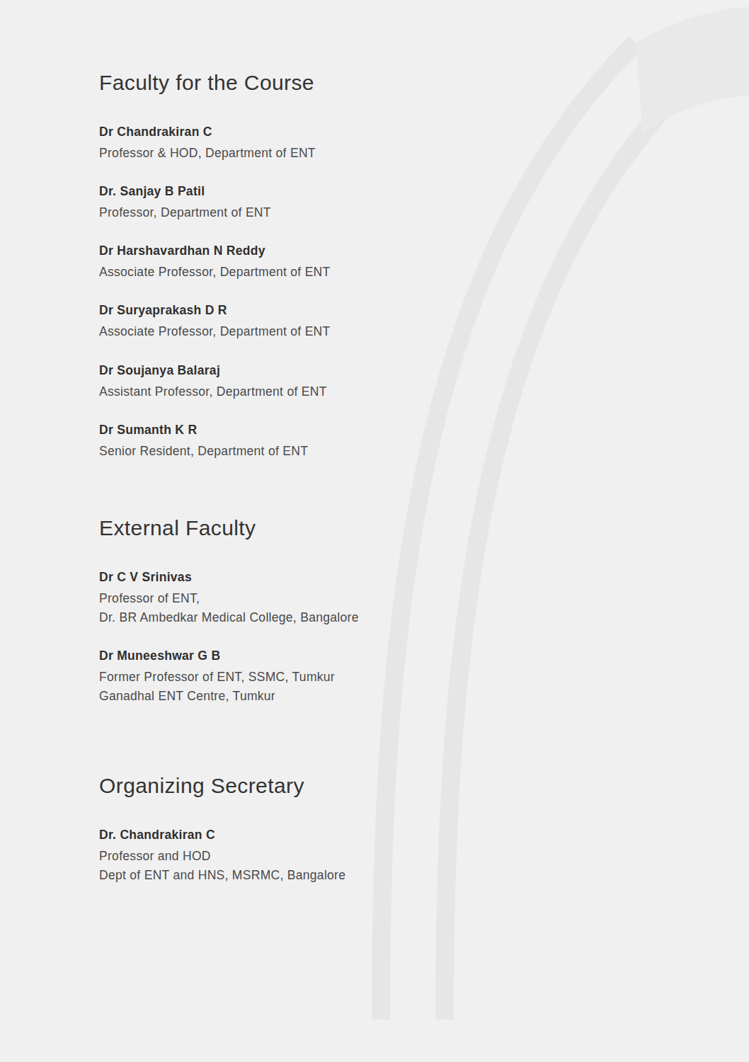Faculty for the Course
Dr Chandrakiran C
Professor & HOD, Department of ENT
Dr. Sanjay B Patil
Professor, Department of ENT
Dr Harshavardhan N Reddy
Associate Professor, Department of ENT
Dr Suryaprakash D R
Associate Professor, Department of ENT
Dr Soujanya Balaraj
Assistant Professor, Department of ENT
Dr Sumanth K R
Senior Resident, Department of ENT
External Faculty
Dr C V Srinivas
Professor of ENT,
Dr. BR Ambedkar Medical College, Bangalore
Dr Muneeshwar G B
Former Professor of ENT, SSMC, Tumkur
Ganadhal ENT Centre, Tumkur
Organizing Secretary
Dr. Chandrakiran C
Professor and HOD
Dept of ENT and HNS, MSRMC, Bangalore